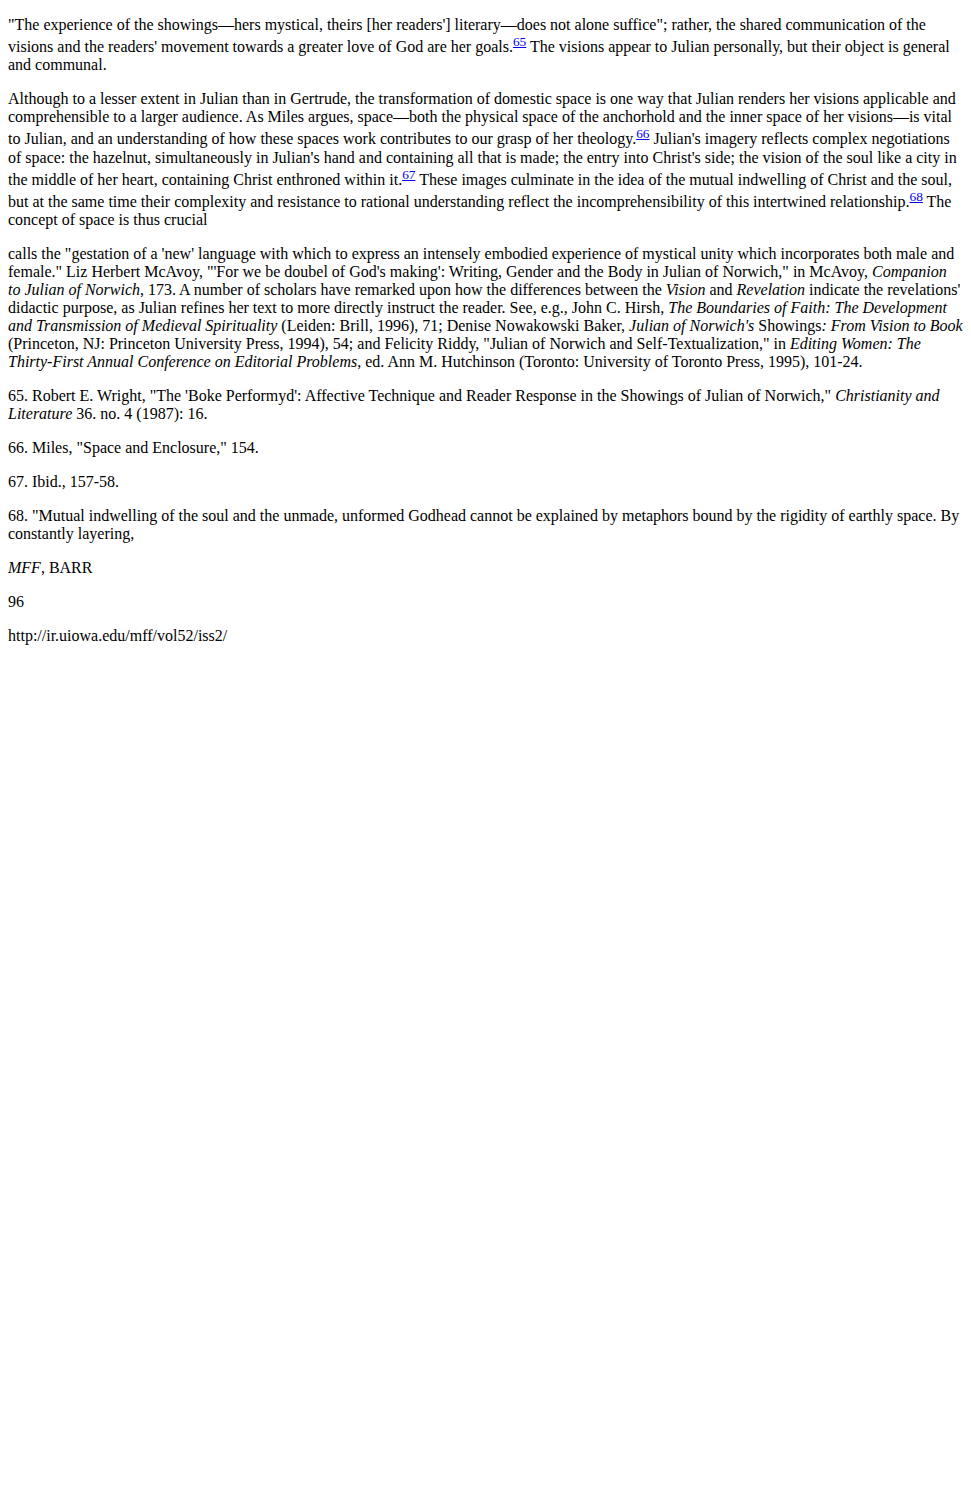"The experience of the showings—hers mystical, theirs [her readers'] literary—does not alone suffice"; rather, the shared communication of the visions and the readers' movement towards a greater love of God are her goals.65 The visions appear to Julian personally, but their object is general and communal.
Although to a lesser extent in Julian than in Gertrude, the transformation of domestic space is one way that Julian renders her visions applicable and comprehensible to a larger audience. As Miles argues, space—both the physical space of the anchorhold and the inner space of her visions—is vital to Julian, and an understanding of how these spaces work contributes to our grasp of her theology.66 Julian's imagery reflects complex negotiations of space: the hazelnut, simultaneously in Julian's hand and containing all that is made; the entry into Christ's side; the vision of the soul like a city in the middle of her heart, containing Christ enthroned within it.67 These images culminate in the idea of the mutual indwelling of Christ and the soul, but at the same time their complexity and resistance to rational understanding reflect the incomprehensibility of this intertwined relationship.68 The concept of space is thus crucial
calls the "gestation of a 'new' language with which to express an intensely embodied experience of mystical unity which incorporates both male and female." Liz Herbert McAvoy, "'For we be doubel of God's making': Writing, Gender and the Body in Julian of Norwich," in McAvoy, Companion to Julian of Norwich, 173. A number of scholars have remarked upon how the differences between the Vision and Revelation indicate the revelations' didactic purpose, as Julian refines her text to more directly instruct the reader. See, e.g., John C. Hirsh, The Boundaries of Faith: The Development and Transmission of Medieval Spirituality (Leiden: Brill, 1996), 71; Denise Nowakowski Baker, Julian of Norwich's Showings: From Vision to Book (Princeton, NJ: Princeton University Press, 1994), 54; and Felicity Riddy, "Julian of Norwich and Self-Textualization," in Editing Women: The Thirty-First Annual Conference on Editorial Problems, ed. Ann M. Hutchinson (Toronto: University of Toronto Press, 1995), 101-24.
65. Robert E. Wright, "The 'Boke Performyd': Affective Technique and Reader Response in the Showings of Julian of Norwich," Christianity and Literature 36. no. 4 (1987): 16.
66. Miles, "Space and Enclosure," 154.
67. Ibid., 157-58.
68. "Mutual indwelling of the soul and the unmade, unformed Godhead cannot be explained by metaphors bound by the rigidity of earthly space. By constantly layering,
MFF, BARR
96
http://ir.uiowa.edu/mff/vol52/iss2/